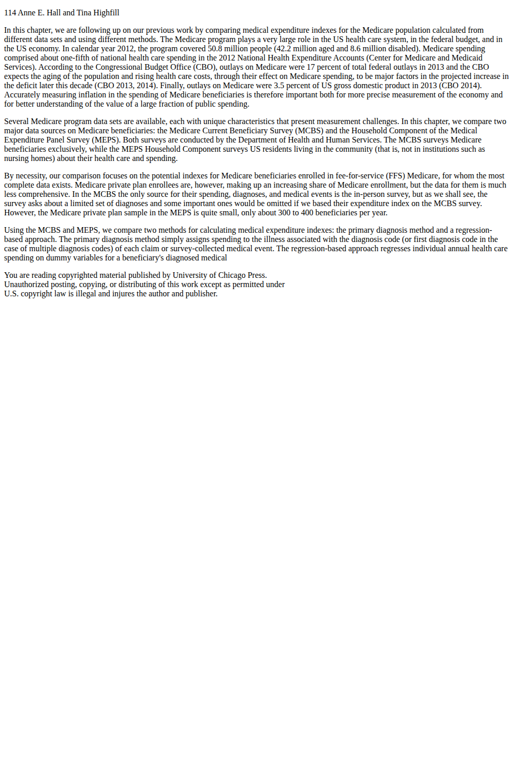114 Anne E. Hall and Tina Highfill
In this chapter, we are following up on our previous work by comparing medical expenditure indexes for the Medicare population calculated from different data sets and using different methods. The Medicare program plays a very large role in the US health care system, in the federal budget, and in the US economy. In calendar year 2012, the program covered 50.8 million people (42.2 million aged and 8.6 million disabled). Medicare spending comprised about one-fifth of national health care spending in the 2012 National Health Expenditure Accounts (Center for Medicare and Medicaid Services). According to the Congressional Budget Office (CBO), outlays on Medicare were 17 percent of total federal outlays in 2013 and the CBO expects the aging of the population and rising health care costs, through their effect on Medicare spending, to be major factors in the projected increase in the deficit later this decade (CBO 2013, 2014). Finally, outlays on Medicare were 3.5 percent of US gross domestic product in 2013 (CBO 2014). Accurately measuring inflation in the spending of Medicare beneficiaries is therefore important both for more precise measurement of the economy and for better understanding of the value of a large fraction of public spending.
Several Medicare program data sets are available, each with unique characteristics that present measurement challenges. In this chapter, we compare two major data sources on Medicare beneficiaries: the Medicare Current Beneficiary Survey (MCBS) and the Household Component of the Medical Expenditure Panel Survey (MEPS). Both surveys are conducted by the Department of Health and Human Services. The MCBS surveys Medicare beneficiaries exclusively, while the MEPS Household Component surveys US residents living in the community (that is, not in institutions such as nursing homes) about their health care and spending.
By necessity, our comparison focuses on the potential indexes for Medicare beneficiaries enrolled in fee-for-service (FFS) Medicare, for whom the most complete data exists. Medicare private plan enrollees are, however, making up an increasing share of Medicare enrollment, but the data for them is much less comprehensive. In the MCBS the only source for their spending, diagnoses, and medical events is the in-person survey, but as we shall see, the survey asks about a limited set of diagnoses and some important ones would be omitted if we based their expenditure index on the MCBS survey. However, the Medicare private plan sample in the MEPS is quite small, only about 300 to 400 beneficiaries per year.
Using the MCBS and MEPS, we compare two methods for calculating medical expenditure indexes: the primary diagnosis method and a regression-based approach. The primary diagnosis method simply assigns spending to the illness associated with the diagnosis code (or first diagnosis code in the case of multiple diagnosis codes) of each claim or survey-collected medical event. The regression-based approach regresses individual annual health care spending on dummy variables for a beneficiary's diagnosed medical
You are reading copyrighted material published by University of Chicago Press.
Unauthorized posting, copying, or distributing of this work except as permitted under
U.S. copyright law is illegal and injures the author and publisher.